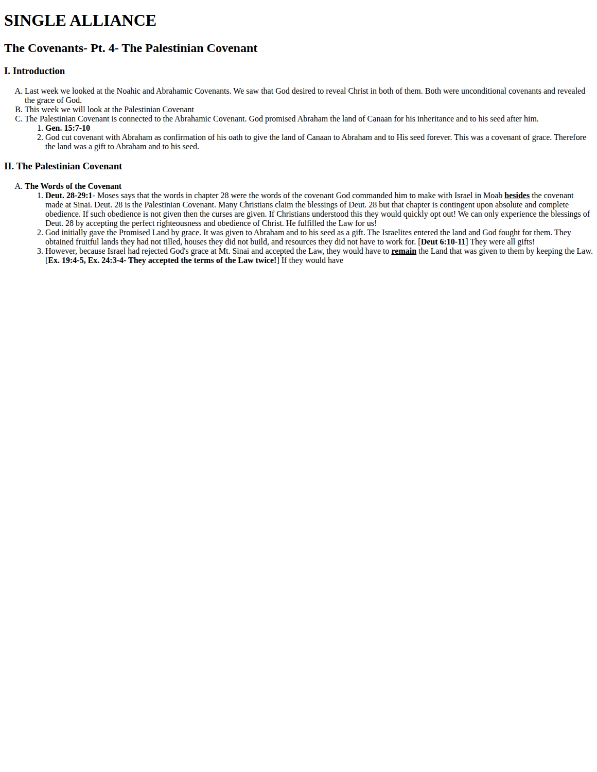SINGLE ALLIANCE
The Covenants- Pt. 4- The Palestinian Covenant
I. Introduction
Last week we looked at the Noahic and Abrahamic Covenants. We saw that God desired to reveal Christ in both of them. Both were unconditional covenants and revealed the grace of God.
This week we will look at the Palestinian Covenant
The Palestinian Covenant is connected to the Abrahamic Covenant. God promised Abraham the land of Canaan for his inheritance and to his seed after him.
Gen. 15:7-10
God cut covenant with Abraham as confirmation of his oath to give the land of Canaan to Abraham and to His seed forever. This was a covenant of grace. Therefore the land was a gift to Abraham and to his seed.
II. The Palestinian Covenant
The Words of the Covenant
Deut. 28-29:1- Moses says that the words in chapter 28 were the words of the covenant God commanded him to make with Israel in Moab besides the covenant made at Sinai. Deut. 28 is the Palestinian Covenant. Many Christians claim the blessings of Deut. 28 but that chapter is contingent upon absolute and complete obedience. If such obedience is not given then the curses are given. If Christians understood this they would quickly opt out! We can only experience the blessings of Deut. 28 by accepting the perfect righteousness and obedience of Christ. He fulfilled the Law for us!
God initially gave the Promised Land by grace. It was given to Abraham and to his seed as a gift. The Israelites entered the land and God fought for them. They obtained fruitful lands they had not tilled, houses they did not build, and resources they did not have to work for. [Deut 6:10-11] They were all gifts!
However, because Israel had rejected God's grace at Mt. Sinai and accepted the Law, they would have to remain the Land that was given to them by keeping the Law. [Ex. 19:4-5, Ex. 24:3-4- They accepted the terms of the Law twice!] If they would have